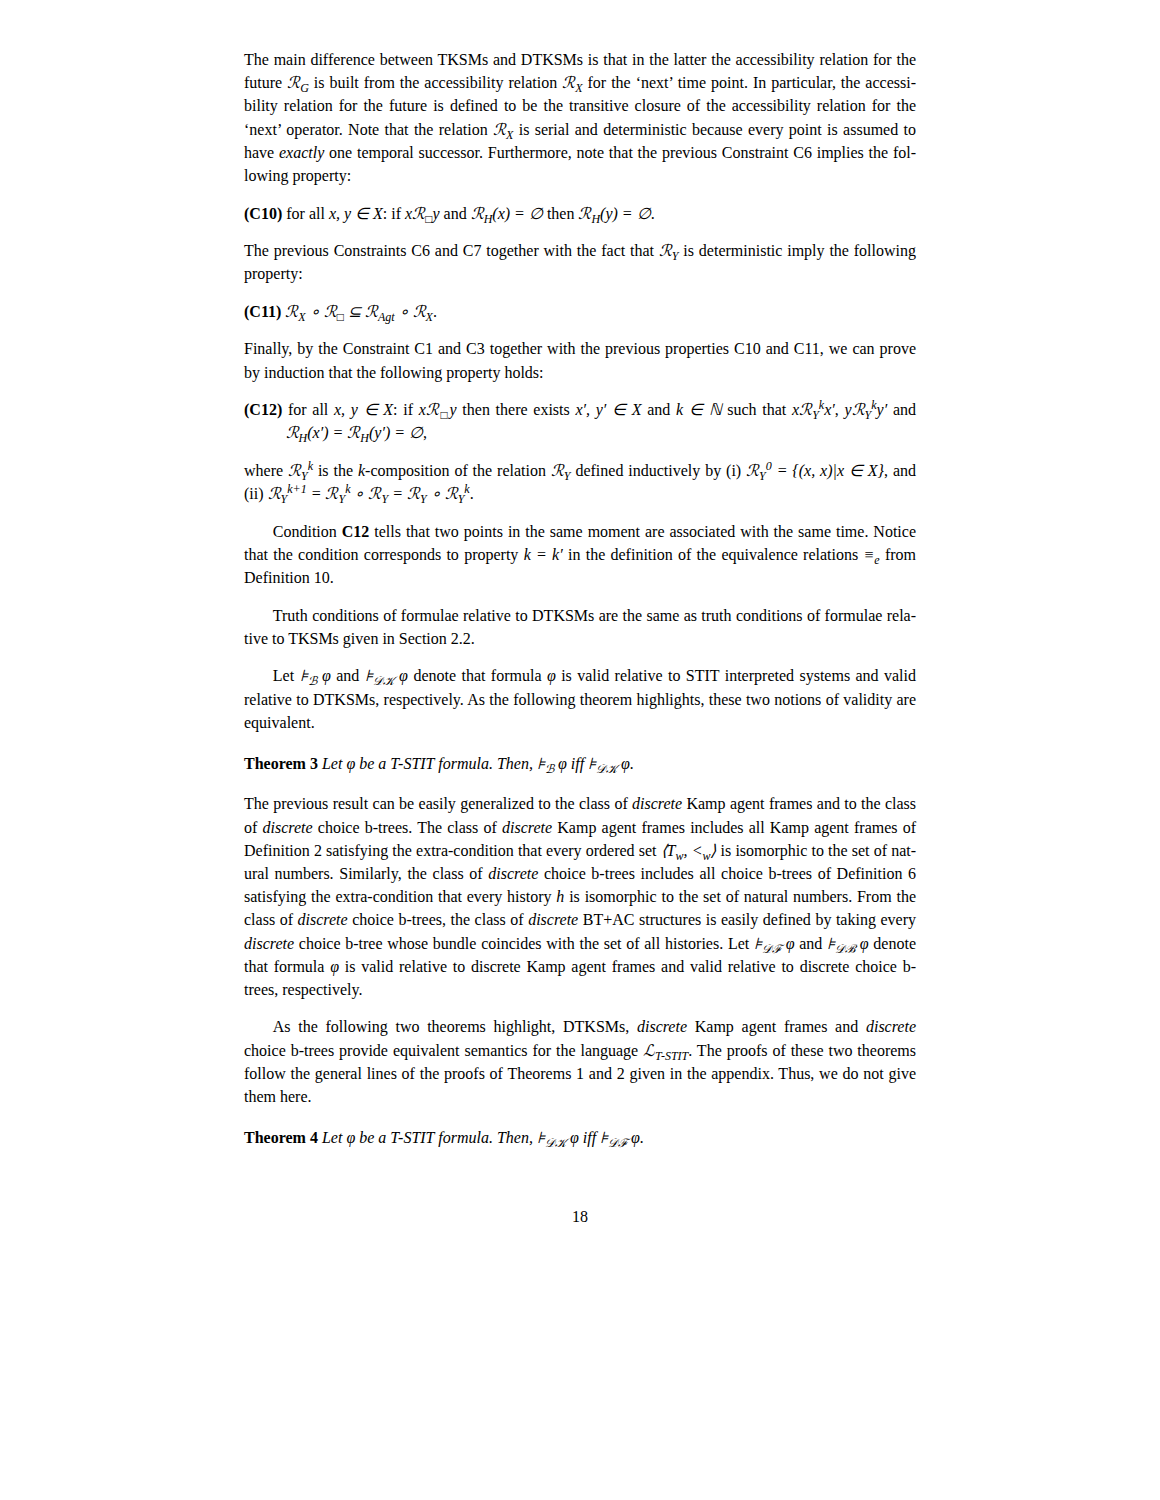The main difference between TKSMs and DTKSMs is that in the latter the accessibility relation for the future ℛG is built from the accessibility relation ℛX for the ‘next’ time point. In particular, the accessibility relation for the future is defined to be the transitive closure of the accessibility relation for the ‘next’ operator. Note that the relation ℛX is serial and deterministic because every point is assumed to have exactly one temporal successor. Furthermore, note that the previous Constraint C6 implies the following property:
(C10) for all x, y ∈ X: if xℛ□y and ℛH(x) = ∅ then ℛH(y) = ∅.
The previous Constraints C6 and C7 together with the fact that ℛY is deterministic imply the following property:
(C11) ℛX ∘ ℛ□ ⊆ ℛAgt ∘ ℛX.
Finally, by the Constraint C1 and C3 together with the previous properties C10 and C11, we can prove by induction that the following property holds:
(C12) for all x, y ∈ X: if xℛ□y then there exists x′, y′ ∈ X and k ∈ ℕ such that xℛYkx′, yℛYky′ and ℛH(x′) = ℛH(y′) = ∅,
where ℛYk is the k-composition of the relation ℛY defined inductively by (i) ℛY0 = {(x, x)|x ∈ X}, and (ii) ℛYk+1 = ℛYk ∘ ℛY = ℛY ∘ ℛYk.
Condition C12 tells that two points in the same moment are associated with the same time. Notice that the condition corresponds to property k = k′ in the definition of the equivalence relations ≡e from Definition 10.
Truth conditions of formulae relative to DTKSMs are the same as truth conditions of formulae relative to TKSMs given in Section 2.2.
Let ⊧ℬ φ and ⊧𝒟𝒦 φ denote that formula φ is valid relative to STIT interpreted systems and valid relative to DTKSMs, respectively. As the following theorem highlights, these two notions of validity are equivalent.
Theorem 3 Let φ be a T-STIT formula. Then, ⊧ℬ φ iff ⊧𝒟𝒦 φ.
The previous result can be easily generalized to the class of discrete Kamp agent frames and to the class of discrete choice b-trees. The class of discrete Kamp agent frames includes all Kamp agent frames of Definition 2 satisfying the extra-condition that every ordered set ⟨Tw, <w⟩ is isomorphic to the set of natural numbers. Similarly, the class of discrete choice b-trees includes all choice b-trees of Definition 6 satisfying the extra-condition that every history h is isomorphic to the set of natural numbers. From the class of discrete choice b-trees, the class of discrete BT+AC structures is easily defined by taking every discrete choice b-tree whose bundle coincides with the set of all histories. Let ⊧𝒟ℱ φ and ⊧𝒟ℬ φ denote that formula φ is valid relative to discrete Kamp agent frames and valid relative to discrete choice b-trees, respectively.
As the following two theorems highlight, DTKSMs, discrete Kamp agent frames and discrete choice b-trees provide equivalent semantics for the language ℒT-STIT. The proofs of these two theorems follow the general lines of the proofs of Theorems 1 and 2 given in the appendix. Thus, we do not give them here.
Theorem 4 Let φ be a T-STIT formula. Then, ⊧𝒟𝒦 φ iff ⊧𝒟ℱ φ.
18